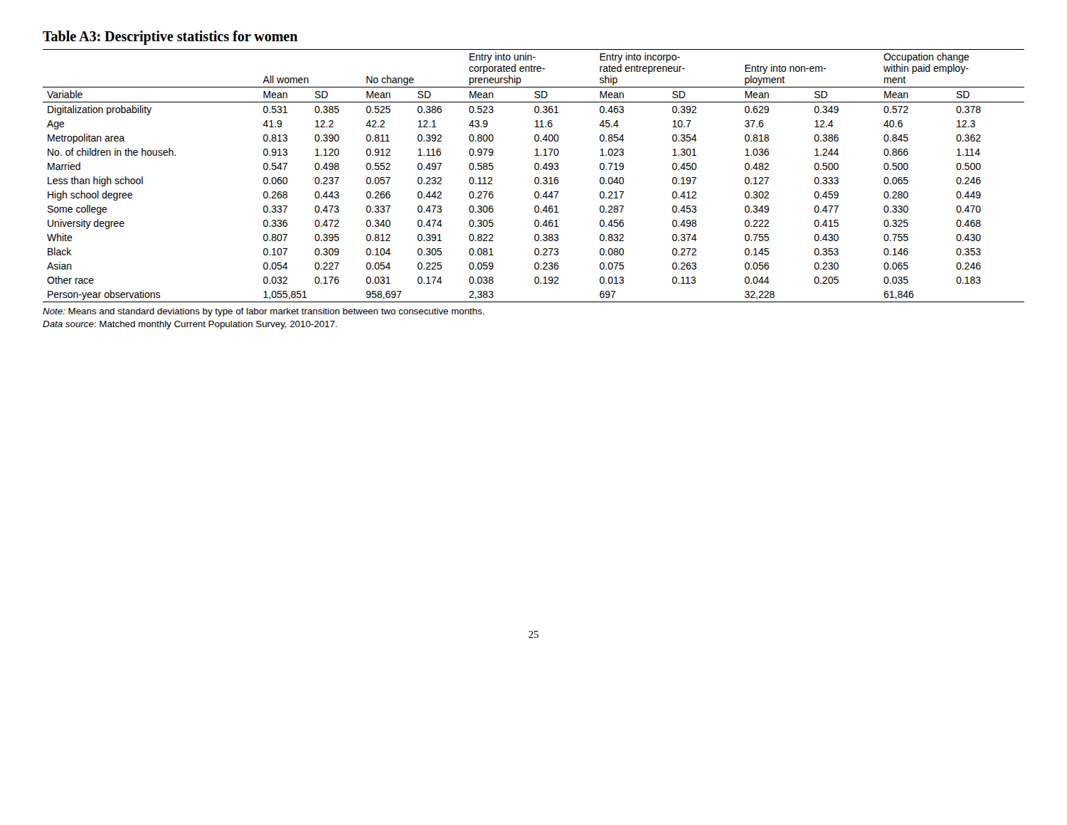Table A3: Descriptive statistics for women
| | All women | No change | Entry into unin- corporated entre- preneurship | Entry into incorpo- rated entrepreneur- ship | Entry into non-em- ployment | Occupation change within paid employ- ment |
| --- | --- | --- | --- | --- | --- | --- |
| Variable | Mean | SD | Mean | SD | Mean | SD | Mean | SD | Mean | SD | Mean | SD |
| Digitalization probability | 0.531 | 0.385 | 0.525 | 0.386 | 0.523 | 0.361 | 0.463 | 0.392 | 0.629 | 0.349 | 0.572 | 0.378 |
| Age | 41.9 | 12.2 | 42.2 | 12.1 | 43.9 | 11.6 | 45.4 | 10.7 | 37.6 | 12.4 | 40.6 | 12.3 |
| Metropolitan area | 0.813 | 0.390 | 0.811 | 0.392 | 0.800 | 0.400 | 0.854 | 0.354 | 0.818 | 0.386 | 0.845 | 0.362 |
| No. of children in the househ. | 0.913 | 1.120 | 0.912 | 1.116 | 0.979 | 1.170 | 1.023 | 1.301 | 1.036 | 1.244 | 0.866 | 1.114 |
| Married | 0.547 | 0.498 | 0.552 | 0.497 | 0.585 | 0.493 | 0.719 | 0.450 | 0.482 | 0.500 | 0.500 | 0.500 |
| Less than high school | 0.060 | 0.237 | 0.057 | 0.232 | 0.112 | 0.316 | 0.040 | 0.197 | 0.127 | 0.333 | 0.065 | 0.246 |
| High school degree | 0.268 | 0.443 | 0.266 | 0.442 | 0.276 | 0.447 | 0.217 | 0.412 | 0.302 | 0.459 | 0.280 | 0.449 |
| Some college | 0.337 | 0.473 | 0.337 | 0.473 | 0.306 | 0.461 | 0.287 | 0.453 | 0.349 | 0.477 | 0.330 | 0.470 |
| University degree | 0.336 | 0.472 | 0.340 | 0.474 | 0.305 | 0.461 | 0.456 | 0.498 | 0.222 | 0.415 | 0.325 | 0.468 |
| White | 0.807 | 0.395 | 0.812 | 0.391 | 0.822 | 0.383 | 0.832 | 0.374 | 0.755 | 0.430 | 0.755 | 0.430 |
| Black | 0.107 | 0.309 | 0.104 | 0.305 | 0.081 | 0.273 | 0.080 | 0.272 | 0.145 | 0.353 | 0.146 | 0.353 |
| Asian | 0.054 | 0.227 | 0.054 | 0.225 | 0.059 | 0.236 | 0.075 | 0.263 | 0.056 | 0.230 | 0.065 | 0.246 |
| Other race | 0.032 | 0.176 | 0.031 | 0.174 | 0.038 | 0.192 | 0.013 | 0.113 | 0.044 | 0.205 | 0.035 | 0.183 |
| Person-year observations | 1,055,851 | 958,697 | 2,383 | 697 | 32,228 | 61,846 |
Note: Means and standard deviations by type of labor market transition between two consecutive months.
Data source: Matched monthly Current Population Survey, 2010-2017.
25